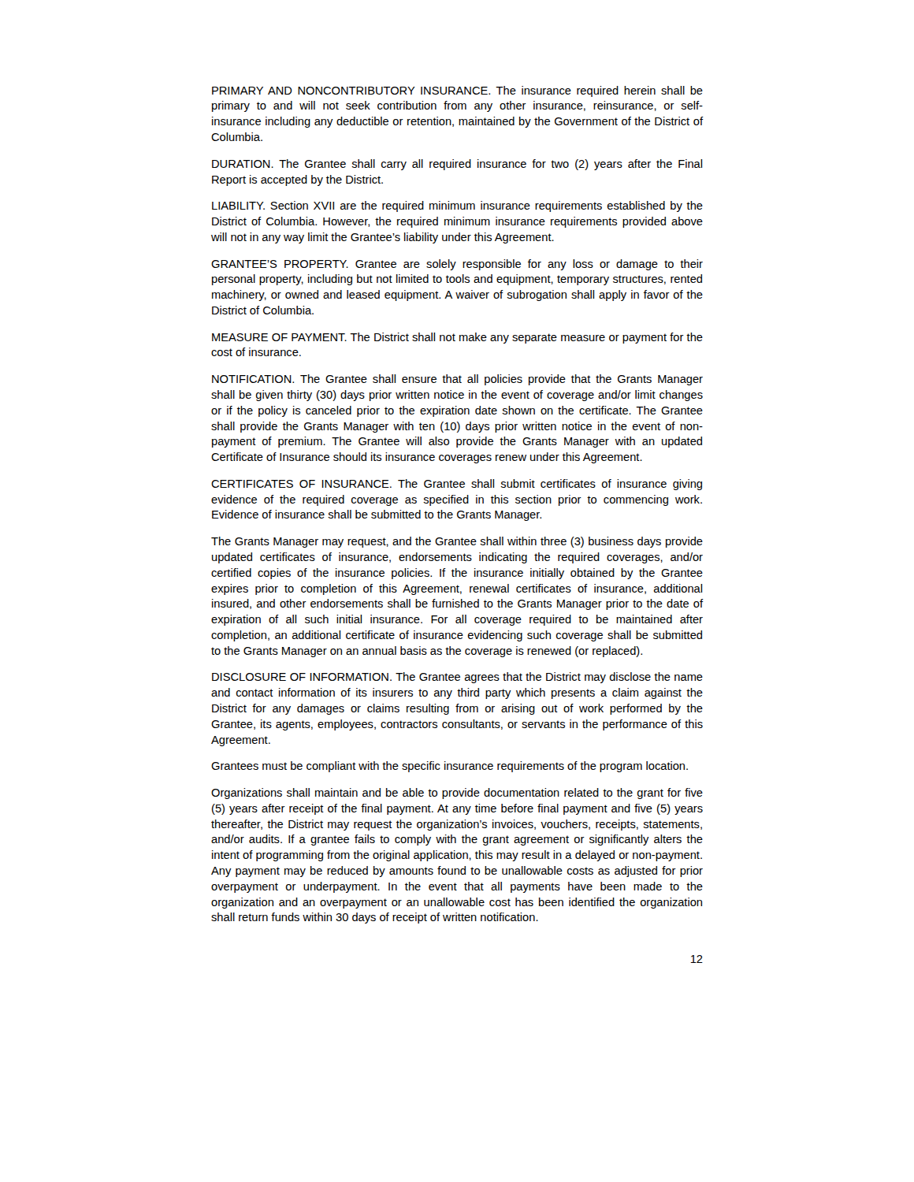PRIMARY AND NONCONTRIBUTORY INSURANCE. The insurance required herein shall be primary to and will not seek contribution from any other insurance, reinsurance, or self-insurance including any deductible or retention, maintained by the Government of the District of Columbia.
DURATION. The Grantee shall carry all required insurance for two (2) years after the Final Report is accepted by the District.
LIABILITY. Section XVII are the required minimum insurance requirements established by the District of Columbia. However, the required minimum insurance requirements provided above will not in any way limit the Grantee’s liability under this Agreement.
GRANTEE’S PROPERTY. Grantee are solely responsible for any loss or damage to their personal property, including but not limited to tools and equipment, temporary structures, rented machinery, or owned and leased equipment. A waiver of subrogation shall apply in favor of the District of Columbia.
MEASURE OF PAYMENT. The District shall not make any separate measure or payment for the cost of insurance.
NOTIFICATION. The Grantee shall ensure that all policies provide that the Grants Manager shall be given thirty (30) days prior written notice in the event of coverage and/or limit changes or if the policy is canceled prior to the expiration date shown on the certificate. The Grantee shall provide the Grants Manager with ten (10) days prior written notice in the event of non-payment of premium. The Grantee will also provide the Grants Manager with an updated Certificate of Insurance should its insurance coverages renew under this Agreement.
CERTIFICATES OF INSURANCE. The Grantee shall submit certificates of insurance giving evidence of the required coverage as specified in this section prior to commencing work. Evidence of insurance shall be submitted to the Grants Manager.
The Grants Manager may request, and the Grantee shall within three (3) business days provide updated certificates of insurance, endorsements indicating the required coverages, and/or certified copies of the insurance policies. If the insurance initially obtained by the Grantee expires prior to completion of this Agreement, renewal certificates of insurance, additional insured, and other endorsements shall be furnished to the Grants Manager prior to the date of expiration of all such initial insurance. For all coverage required to be maintained after completion, an additional certificate of insurance evidencing such coverage shall be submitted to the Grants Manager on an annual basis as the coverage is renewed (or replaced).
DISCLOSURE OF INFORMATION. The Grantee agrees that the District may disclose the name and contact information of its insurers to any third party which presents a claim against the District for any damages or claims resulting from or arising out of work performed by the Grantee, its agents, employees, contractors consultants, or servants in the performance of this Agreement.
Grantees must be compliant with the specific insurance requirements of the program location.
Organizations shall maintain and be able to provide documentation related to the grant for five (5) years after receipt of the final payment. At any time before final payment and five (5) years thereafter, the District may request the organization’s invoices, vouchers, receipts, statements, and/or audits. If a grantee fails to comply with the grant agreement or significantly alters the intent of programming from the original application, this may result in a delayed or non-payment. Any payment may be reduced by amounts found to be unallowable costs as adjusted for prior overpayment or underpayment. In the event that all payments have been made to the organization and an overpayment or an unallowable cost has been identified the organization shall return funds within 30 days of receipt of written notification.
12